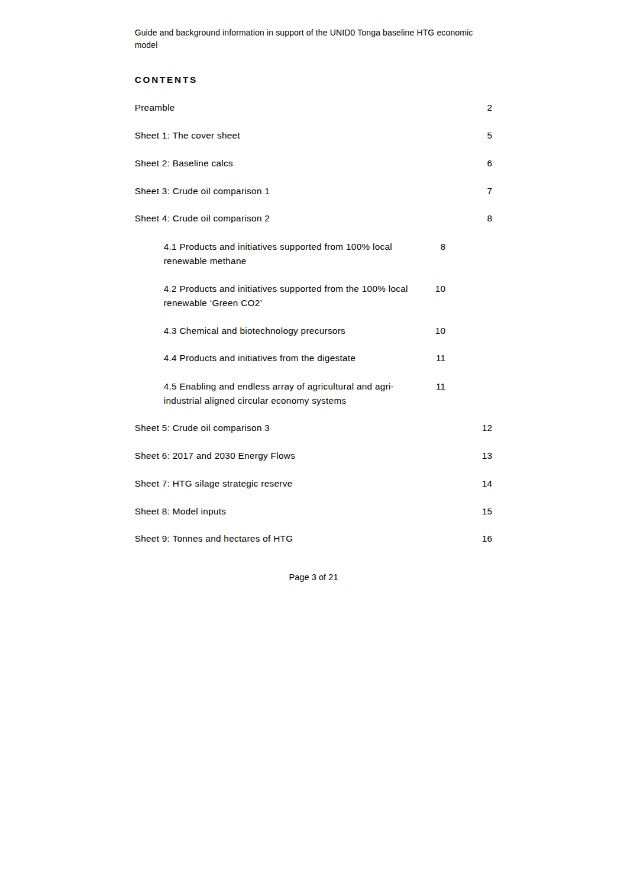Guide and background information in support of the UNID0 Tonga baseline HTG economic model
CONTENTS
Preamble 2
Sheet 1: The cover sheet 5
Sheet 2: Baseline calcs 6
Sheet 3: Crude oil comparison 17
Sheet 4: Crude oil comparison 28
4.1 Products and initiatives supported from 100% local renewable methane 8
4.2 Products and initiatives supported from the 100% local renewable ‘Green CO2’10
4.3 Chemical and biotechnology precursors 10
4.4 Products and initiatives from the digestate 11
4.5 Enabling and endless array of agricultural and agri-industrial aligned circular economy systems 11
Sheet 5: Crude oil comparison 312
Sheet 6: 2017 and 2030 Energy Flows 13
Sheet 7: HTG silage strategic reserve 14
Sheet 8: Model inputs 15
Sheet 9: Tonnes and hectares of HTG 16
Page 3 of 21